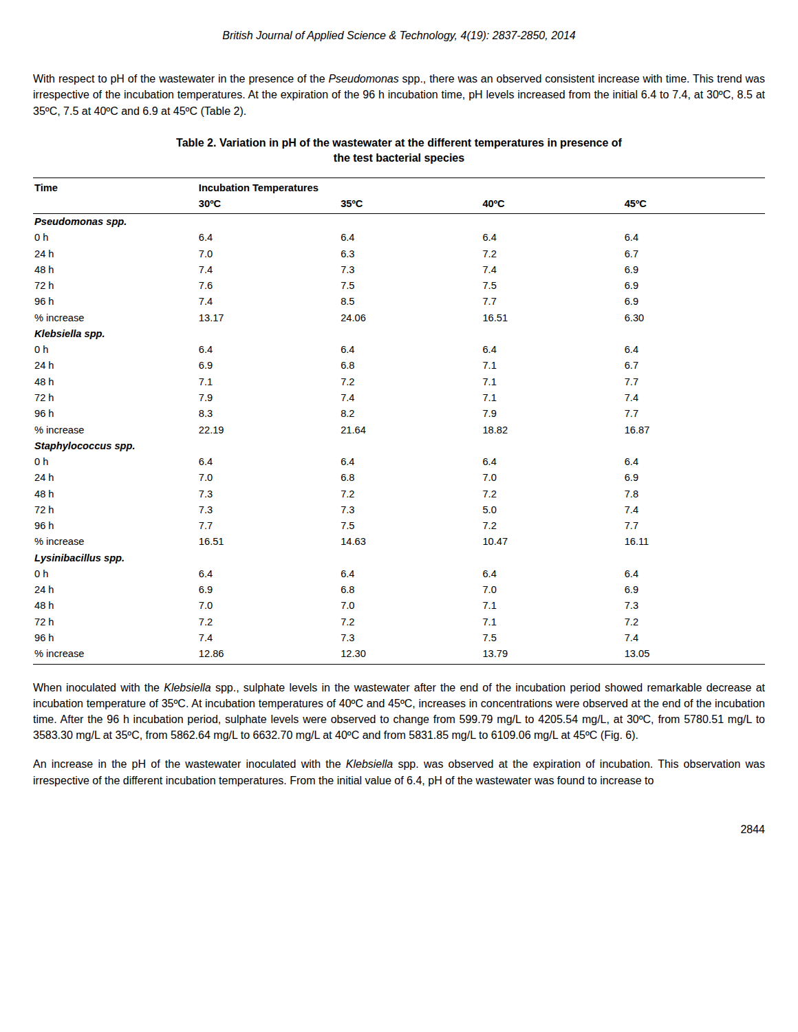British Journal of Applied Science & Technology, 4(19): 2837-2850, 2014
With respect to pH of the wastewater in the presence of the Pseudomonas spp., there was an observed consistent increase with time. This trend was irrespective of the incubation temperatures. At the expiration of the 96 h incubation time, pH levels increased from the initial 6.4 to 7.4, at 30ºC, 8.5 at 35ºC, 7.5 at 40ºC and 6.9 at 45ºC (Table 2).
Table 2. Variation in pH of the wastewater at the different temperatures in presence of
the test bacterial species
| Time | Incubation Temperatures |
| --- | --- |
| | 30ºC | 35ºC | 40ºC | 45ºC |
| Pseudomonas spp. |
| 0 h | 6.4 | 6.4 | 6.4 | 6.4 |
| 24 h | 7.0 | 6.3 | 7.2 | 6.7 |
| 48 h | 7.4 | 7.3 | 7.4 | 6.9 |
| 72 h | 7.6 | 7.5 | 7.5 | 6.9 |
| 96 h | 7.4 | 8.5 | 7.7 | 6.9 |
| % increase | 13.17 | 24.06 | 16.51 | 6.30 |
| Klebsiella spp. |
| 0 h | 6.4 | 6.4 | 6.4 | 6.4 |
| 24 h | 6.9 | 6.8 | 7.1 | 6.7 |
| 48 h | 7.1 | 7.2 | 7.1 | 7.7 |
| 72 h | 7.9 | 7.4 | 7.1 | 7.4 |
| 96 h | 8.3 | 8.2 | 7.9 | 7.7 |
| % increase | 22.19 | 21.64 | 18.82 | 16.87 |
| Staphylococcus spp. |
| 0 h | 6.4 | 6.4 | 6.4 | 6.4 |
| 24 h | 7.0 | 6.8 | 7.0 | 6.9 |
| 48 h | 7.3 | 7.2 | 7.2 | 7.8 |
| 72 h | 7.3 | 7.3 | 5.0 | 7.4 |
| 96 h | 7.7 | 7.5 | 7.2 | 7.7 |
| % increase | 16.51 | 14.63 | 10.47 | 16.11 |
| Lysinibacillus spp. |
| 0 h | 6.4 | 6.4 | 6.4 | 6.4 |
| 24 h | 6.9 | 6.8 | 7.0 | 6.9 |
| 48 h | 7.0 | 7.0 | 7.1 | 7.3 |
| 72 h | 7.2 | 7.2 | 7.1 | 7.2 |
| 96 h | 7.4 | 7.3 | 7.5 | 7.4 |
| % increase | 12.86 | 12.30 | 13.79 | 13.05 |
When inoculated with the Klebsiella spp., sulphate levels in the wastewater after the end of the incubation period showed remarkable decrease at incubation temperature of 35ºC. At incubation temperatures of 40ºC and 45ºC, increases in concentrations were observed at the end of the incubation time. After the 96 h incubation period, sulphate levels were observed to change from 599.79 mg/L to 4205.54 mg/L, at 30ºC, from 5780.51 mg/L to 3583.30 mg/L at 35ºC, from 5862.64 mg/L to 6632.70 mg/L at 40ºC and from 5831.85 mg/L to 6109.06 mg/L at 45ºC (Fig. 6).
An increase in the pH of the wastewater inoculated with the Klebsiella spp. was observed at the expiration of incubation. This observation was irrespective of the different incubation temperatures. From the initial value of 6.4, pH of the wastewater was found to increase to
2844